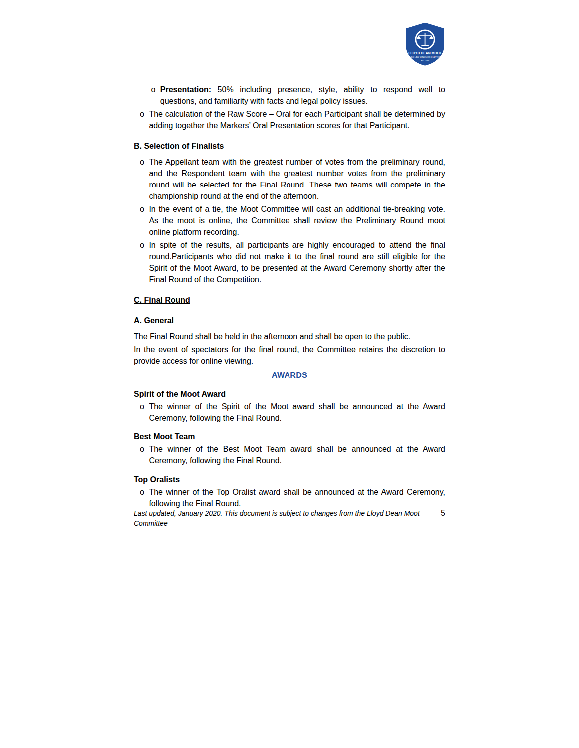LLOYD DEAN MOOT UBC LAW WINDSOR CHAPTER EST. 1986
Presentation: 50% including presence, style, ability to respond well to questions, and familiarity with facts and legal policy issues.
The calculation of the Raw Score – Oral for each Participant shall be determined by adding together the Markers’ Oral Presentation scores for that Participant.
B. Selection of Finalists
The Appellant team with the greatest number of votes from the preliminary round, and the Respondent team with the greatest number votes from the preliminary round will be selected for the Final Round. These two teams will compete in the championship round at the end of the afternoon.
In the event of a tie, the Moot Committee will cast an additional tie-breaking vote. As the moot is online, the Committee shall review the Preliminary Round moot online platform recording.
In spite of the results, all participants are highly encouraged to attend the final round.Participants who did not make it to the final round are still eligible for the Spirit of the Moot Award, to be presented at the Award Ceremony shortly after the Final Round of the Competition.
C. Final Round
A. General
The Final Round shall be held in the afternoon and shall be open to the public.
In the event of spectators for the final round, the Committee retains the discretion to provide access for online viewing.
AWARDS
Spirit of the Moot Award
The winner of the Spirit of the Moot award shall be announced at the Award Ceremony, following the Final Round.
Best Moot Team
The winner of the Best Moot Team award shall be announced at the Award Ceremony, following the Final Round.
Top Oralists
The winner of the Top Oralist award shall be announced at the Award Ceremony, following the Final Round.
Last updated, January 2020. This document is subject to changes from the Lloyd Dean Moot Committee 5